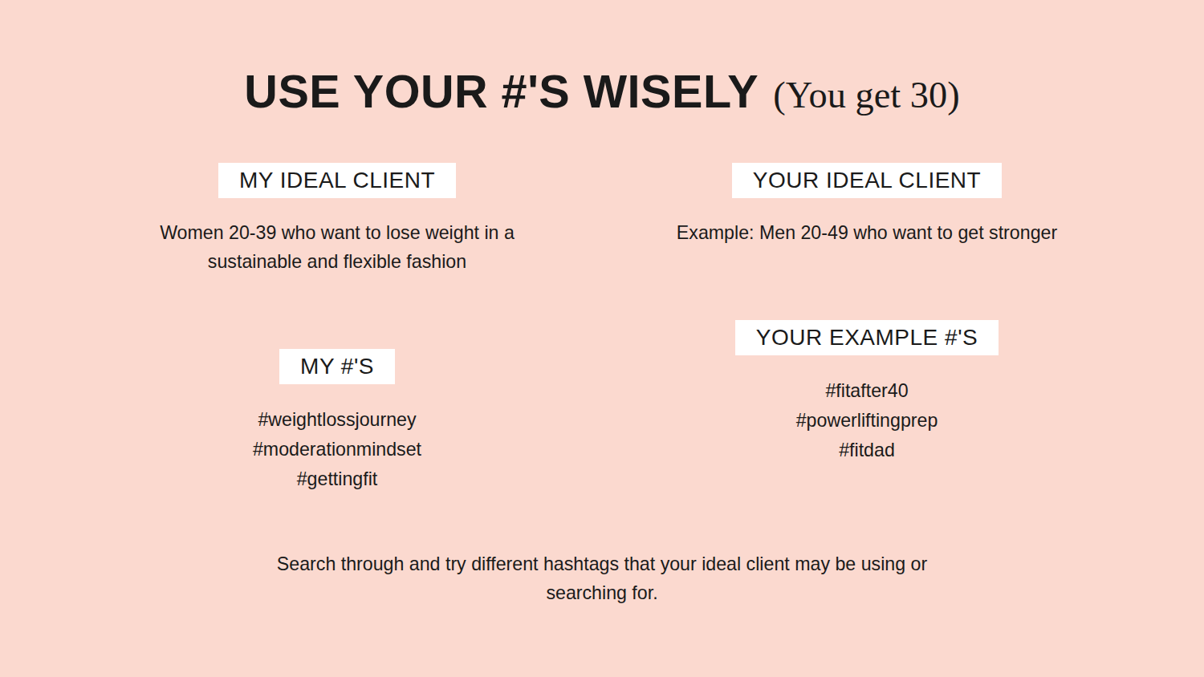Use Your #'s Wisely
(You get 30)
My Ideal Client
Women 20-39 who want to lose weight in a sustainable and flexible fashion
My #'s
#weightlossjourney
#moderationmindset
#gettingfit
Your Ideal Client
Example: Men 20-49 who want to get stronger
Your Example #'s
#fitafter40
#powerliftingprep
#fitdad
Search through and try different hashtags that your ideal client may be using or searching for.